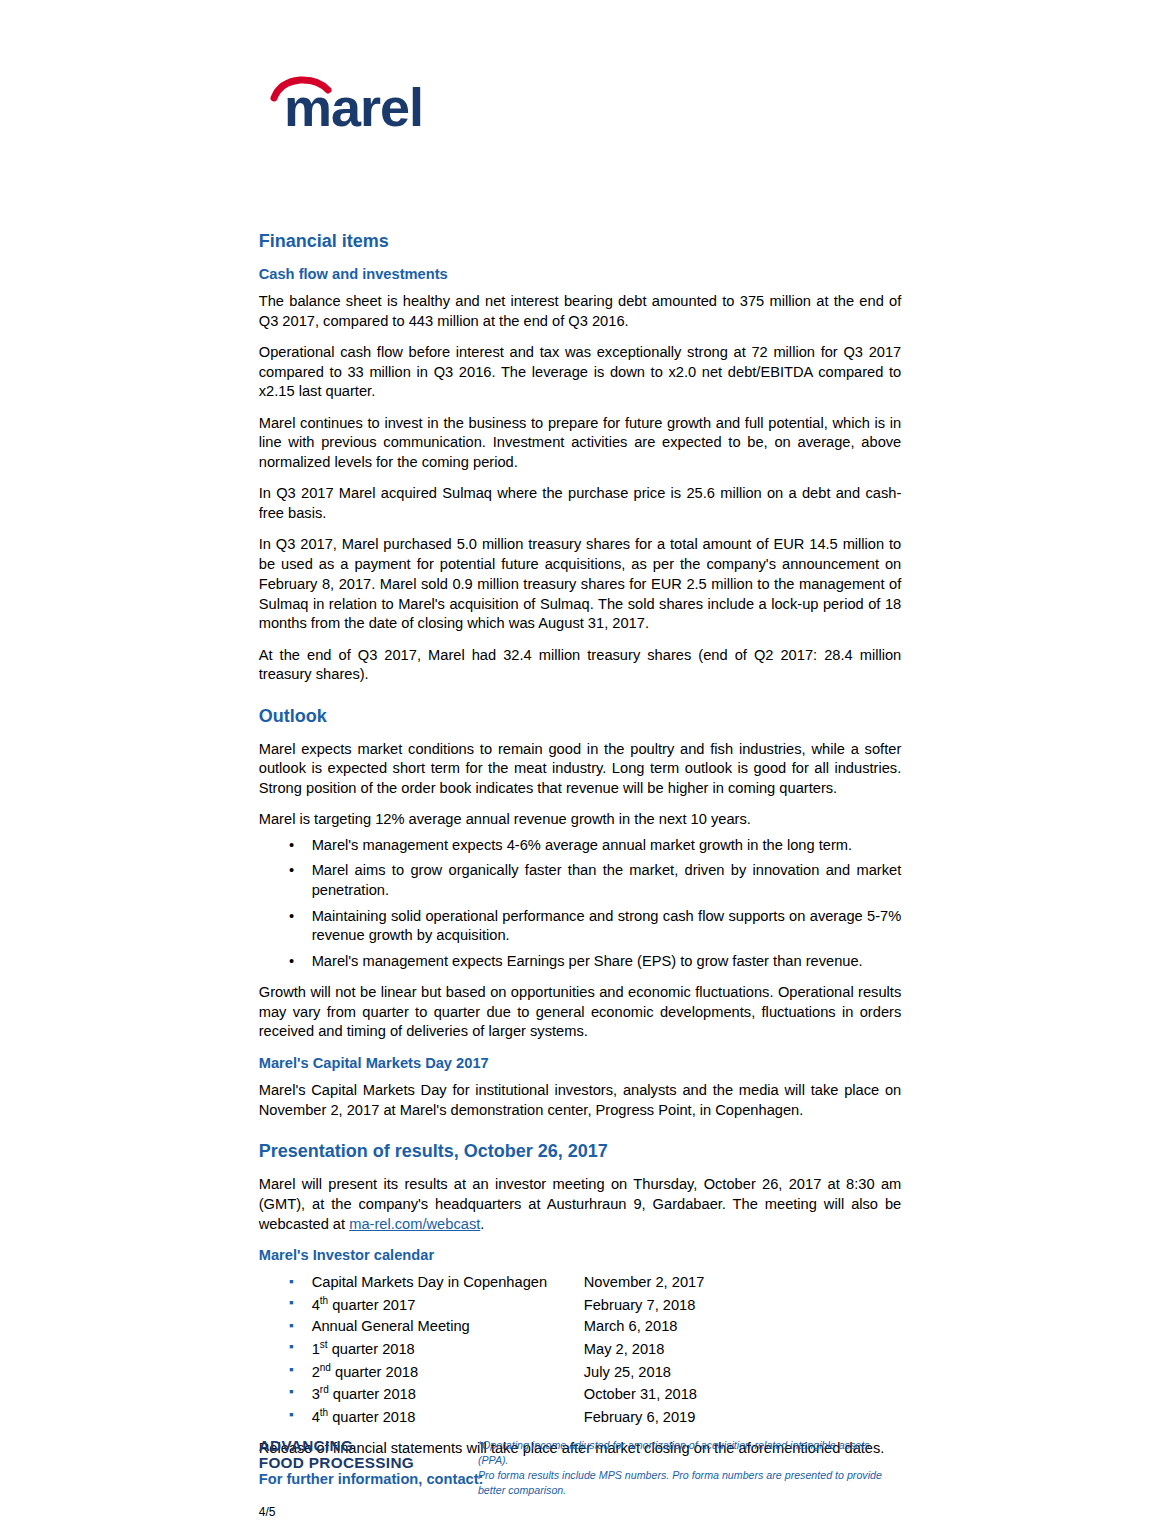marel
Financial items
Cash flow and investments
The balance sheet is healthy and net interest bearing debt amounted to 375 million at the end of Q3 2017, compared to 443 million at the end of Q3 2016.
Operational cash flow before interest and tax was exceptionally strong at 72 million for Q3 2017 compared to 33 million in Q3 2016. The leverage is down to x2.0 net debt/EBITDA compared to x2.15 last quarter.
Marel continues to invest in the business to prepare for future growth and full potential, which is in line with previous communication. Investment activities are expected to be, on average, above normalized levels for the coming period.
In Q3 2017 Marel acquired Sulmaq where the purchase price is 25.6 million on a debt and cash-free basis.
In Q3 2017, Marel purchased 5.0 million treasury shares for a total amount of EUR 14.5 million to be used as a payment for potential future acquisitions, as per the company's announcement on February 8, 2017. Marel sold 0.9 million treasury shares for EUR 2.5 million to the management of Sulmaq in relation to Marel's acquisition of Sulmaq. The sold shares include a lock-up period of 18 months from the date of closing which was August 31, 2017.
At the end of Q3 2017, Marel had 32.4 million treasury shares (end of Q2 2017: 28.4 million treasury shares).
Outlook
Marel expects market conditions to remain good in the poultry and fish industries, while a softer outlook is expected short term for the meat industry. Long term outlook is good for all industries. Strong position of the order book indicates that revenue will be higher in coming quarters.
Marel is targeting 12% average annual revenue growth in the next 10 years.
Marel's management expects 4-6% average annual market growth in the long term.
Marel aims to grow organically faster than the market, driven by innovation and market penetration.
Maintaining solid operational performance and strong cash flow supports on average 5-7% revenue growth by acquisition.
Marel's management expects Earnings per Share (EPS) to grow faster than revenue.
Growth will not be linear but based on opportunities and economic fluctuations. Operational results may vary from quarter to quarter due to general economic developments, fluctuations in orders received and timing of deliveries of larger systems.
Marel's Capital Markets Day 2017
Marel's Capital Markets Day for institutional investors, analysts and the media will take place on November 2, 2017 at Marel's demonstration center, Progress Point, in Copenhagen.
Presentation of results, October 26, 2017
Marel will present its results at an investor meeting on Thursday, October 26, 2017 at 8:30 am (GMT), at the company's headquarters at Austurhraun 9, Gardabaer. The meeting will also be webcasted at ma-rel.com/webcast.
Marel's Investor calendar
Capital Markets Day in Copenhagen November 2, 2017
4th quarter 2017 February 7, 2018
Annual General Meeting March 6, 2018
1st quarter 2018 May 2, 2018
2nd quarter 2018 July 25, 2018
3rd quarter 2018 October 31, 2018
4th quarter 2018 February 6, 2019
Release of financial statements will take place after market closing on the aforementioned dates.
For further information, contact:
ADVANCING
FOOD PROCESSING
*Operating income adjusted for amortization of acquisition-related intangible assets (PPA).
Pro forma results include MPS numbers. Pro forma numbers are presented to provide better comparison.
4/5